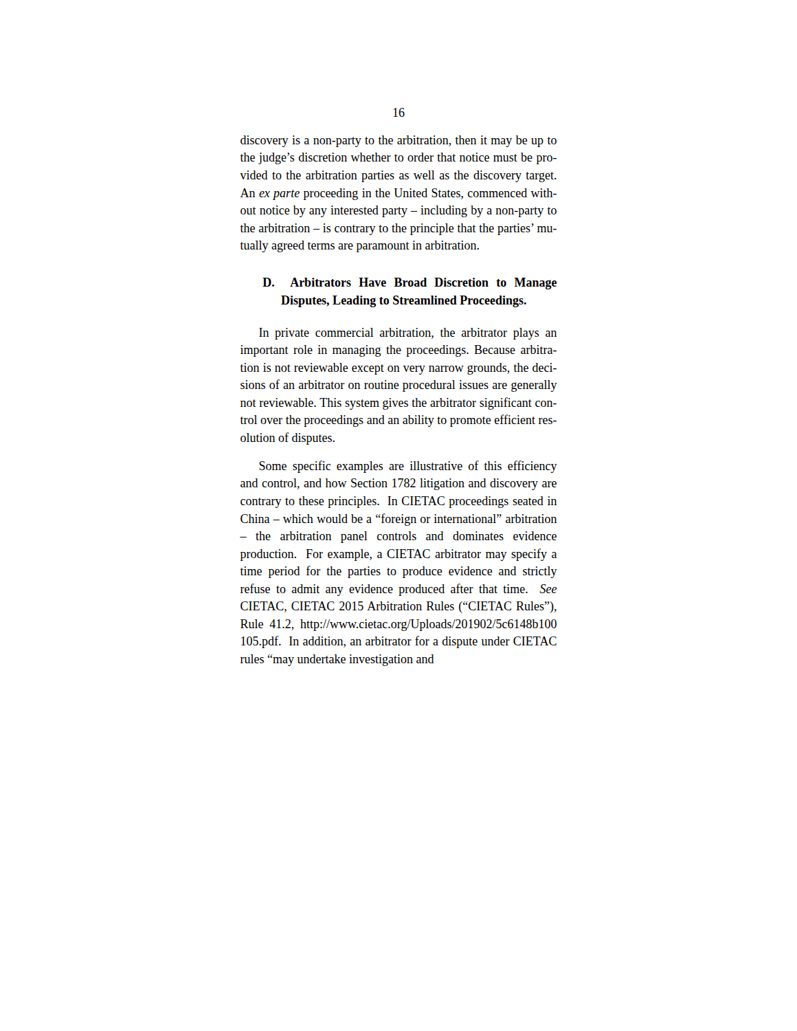16
discovery is a non-party to the arbitration, then it may be up to the judge’s discretion whether to order that notice must be provided to the arbitration parties as well as the discovery target. An ex parte proceeding in the United States, commenced without notice by any interested party – including by a non-party to the arbitration – is contrary to the principle that the parties’ mutually agreed terms are paramount in arbitration.
D. Arbitrators Have Broad Discretion to Manage Disputes, Leading to Streamlined Proceedings.
In private commercial arbitration, the arbitrator plays an important role in managing the proceedings. Because arbitration is not reviewable except on very narrow grounds, the decisions of an arbitrator on routine procedural issues are generally not reviewable. This system gives the arbitrator significant control over the proceedings and an ability to promote efficient resolution of disputes.
Some specific examples are illustrative of this efficiency and control, and how Section 1782 litigation and discovery are contrary to these principles. In CIETAC proceedings seated in China – which would be a “foreign or international” arbitration – the arbitration panel controls and dominates evidence production. For example, a CIETAC arbitrator may specify a time period for the parties to produce evidence and strictly refuse to admit any evidence produced after that time. See CIETAC, CIETAC 2015 Arbitration Rules (“CIETAC Rules”), Rule 41.2, http://www.cietac.org/Uploads/201902/5c6148b100105.pdf. In addition, an arbitrator for a dispute under CIETAC rules “may undertake investigation and